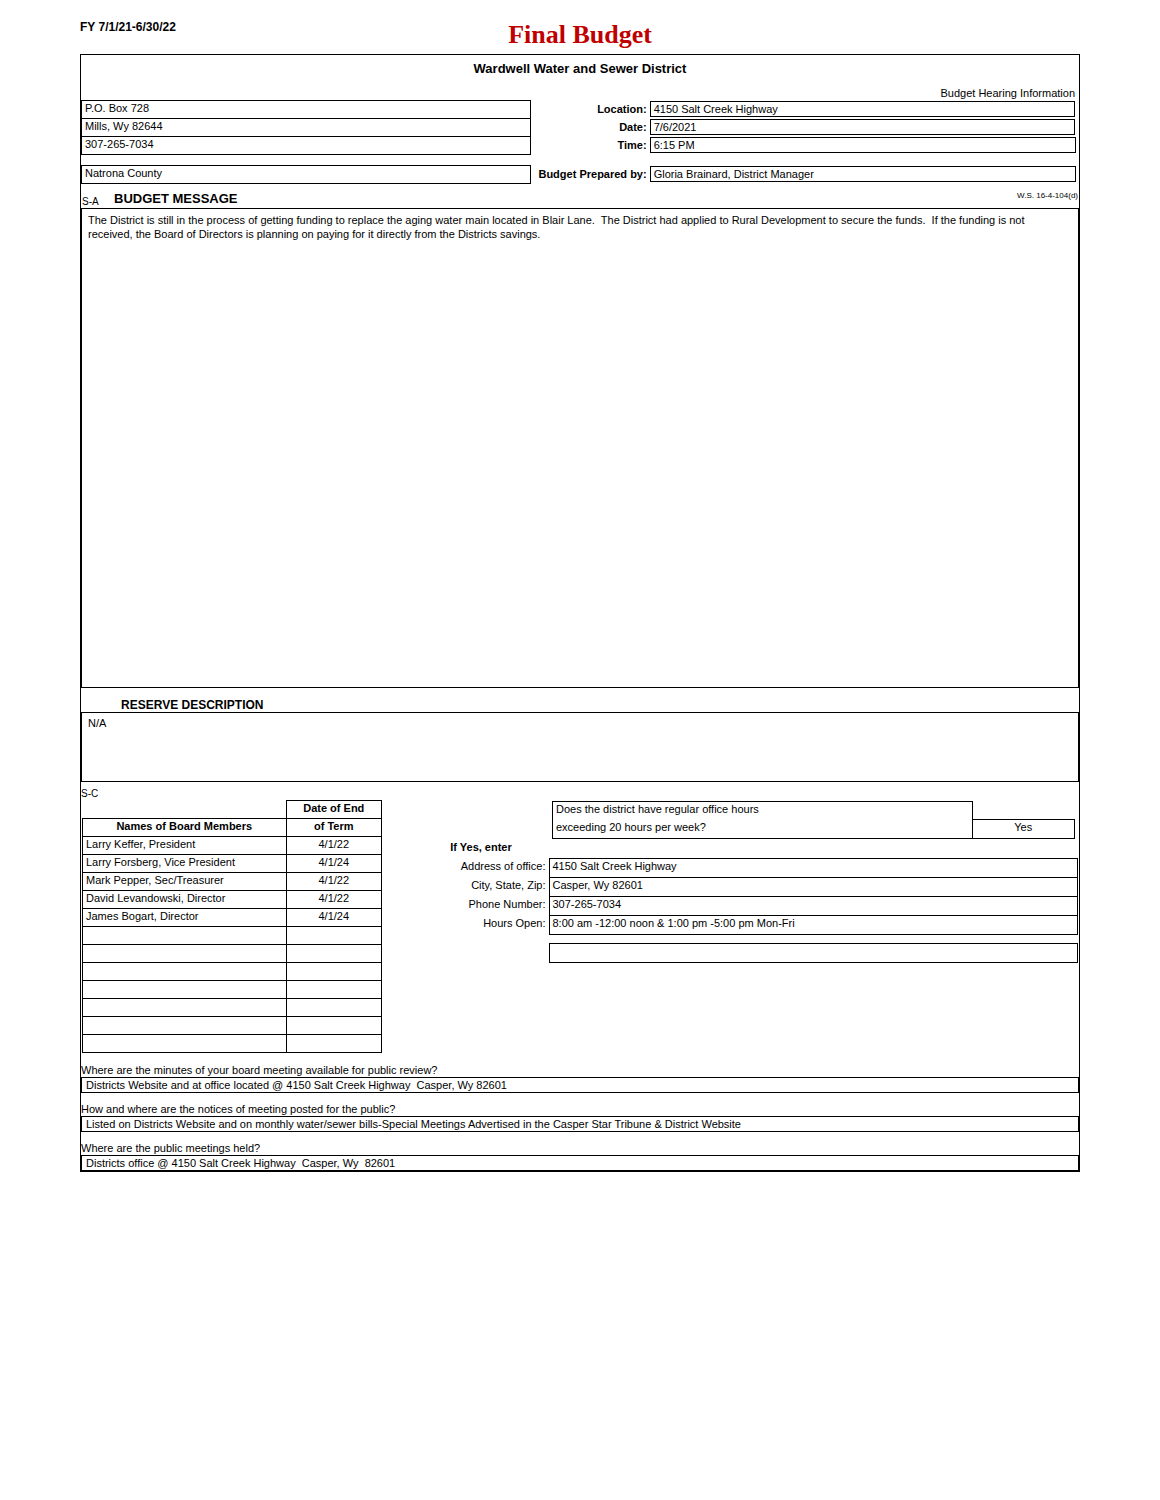FY 7/1/21-6/30/22
Final Budget
| Wardwell Water and Sewer District / / Budget Hearing Information / / P.O. Box 728 / / Location: / 4150 Salt Creek Highway / / / Mills, Wy 82644 / / Date: / 7/6/2021 / / / 307-265-7034 / / Time: / 6:15 PM / / / Natrona County / / Budget Prepared by: / Gloria Brainard, District Manager / / / S-A / BUDGET MESSAGE / W.S. 16-4-104(d) / The District is still in the process of getting funding to replace the aging water main located in Blair Lane. The District had applied to Rural Development to secure the funds. If the funding is not received, the Board of Directors is planning on paying for it directly from the Districts savings. RESERVE DESCRIPTION N/A S-C / / / Date of End / / --- / --- / / Names of Board Members / of Term / / Larry Keffer, President / 4/1/22 / / Larry Forsberg, Vice President / 4/1/24 / / Mark Pepper, Sec/Treasurer / 4/1/22 / / David Levandowski, Director / 4/1/22 / / James Bogart, Director / 4/1/24 / / / / / Does the district have regular office hours / / / exceeding 20 hours per week? / Yes / / / If Yes, enter / / / Address of office: / 4150 Salt Creek Highway / / City, State, Zip: / Casper, Wy 82601 / / Phone Number: / 307-265-7034 / / Hours Open: / 8:00 am -12:00 noon & 1:00 pm -5:00 pm Mon-Fri / / Where are the minutes of your board meeting available for public review? Districts Website and at office located @ 4150 Salt Creek Highway Casper, Wy 82601 How and where are the notices of meeting posted for the public? Listed on Districts Website and on monthly water/sewer bills-Special Meetings Advertised in the Casper Star Tribune & District Website Where are the public meetings held? Districts office @ 4150 Salt Creek Highway Casper, Wy 82601 |